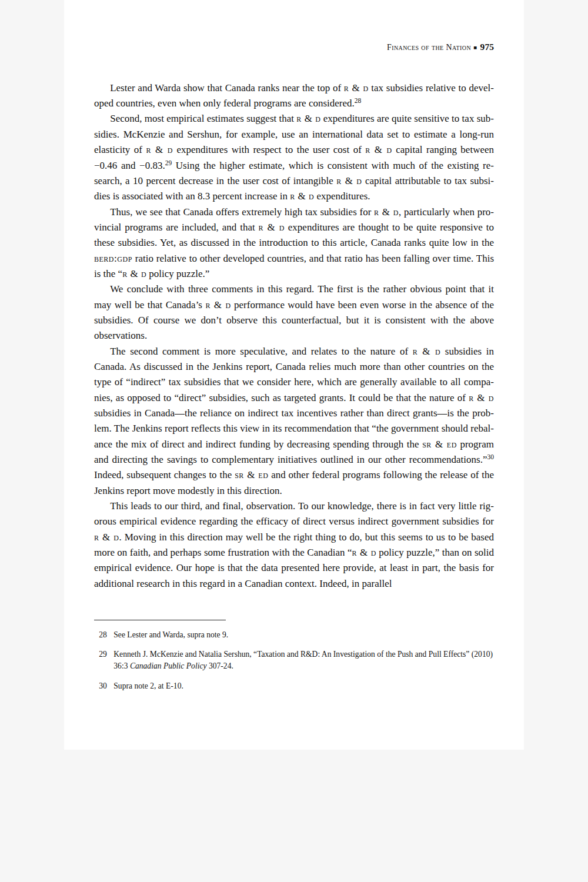Finances of the Nation■975
Lester and Warda show that Canada ranks near the top of r & d tax subsidies relative to developed countries, even when only federal programs are considered.28
Second, most empirical estimates suggest that r & d expenditures are quite sensitive to tax subsidies. McKenzie and Sershun, for example, use an international data set to estimate a long-run elasticity of r & d expenditures with respect to the user cost of r & d capital ranging between −0.46 and −0.83.29 Using the higher estimate, which is consistent with much of the existing research, a 10 percent decrease in the user cost of intangible r & d capital attributable to tax subsidies is associated with an 8.3 percent increase in r & d expenditures.
Thus, we see that Canada offers extremely high tax subsidies for r & d, particularly when provincial programs are included, and that r & d expenditures are thought to be quite responsive to these subsidies. Yet, as discussed in the introduction to this article, Canada ranks quite low in the berd:gdp ratio relative to other developed countries, and that ratio has been falling over time. This is the “r & d policy puzzle.”
We conclude with three comments in this regard. The first is the rather obvious point that it may well be that Canada’s r & d performance would have been even worse in the absence of the subsidies. Of course we don’t observe this counterfactual, but it is consistent with the above observations.
The second comment is more speculative, and relates to the nature of r & d subsidies in Canada. As discussed in the Jenkins report, Canada relies much more than other countries on the type of “indirect” tax subsidies that we consider here, which are generally available to all companies, as opposed to “direct” subsidies, such as targeted grants. It could be that the nature of r & d subsidies in Canada—the reliance on indirect tax incentives rather than direct grants—is the problem. The Jenkins report reflects this view in its recommendation that “the government should rebalance the mix of direct and indirect funding by decreasing spending through the sr & ed program and directing the savings to complementary initiatives outlined in our other recommendations.”30 Indeed, subsequent changes to the sr & ed and other federal programs following the release of the Jenkins report move modestly in this direction.
This leads to our third, and final, observation. To our knowledge, there is in fact very little rigorous empirical evidence regarding the efficacy of direct versus indirect government subsidies for r & d. Moving in this direction may well be the right thing to do, but this seems to us to be based more on faith, and perhaps some frustration with the Canadian “r & d policy puzzle,” than on solid empirical evidence. Our hope is that the data presented here provide, at least in part, the basis for additional research in this regard in a Canadian context. Indeed, in parallel
28 See Lester and Warda, supra note 9.
29 Kenneth J. McKenzie and Natalia Sershun, “Taxation and R&D: An Investigation of the Push and Pull Effects” (2010) 36:3 Canadian Public Policy 307-24.
30 Supra note 2, at E-10.